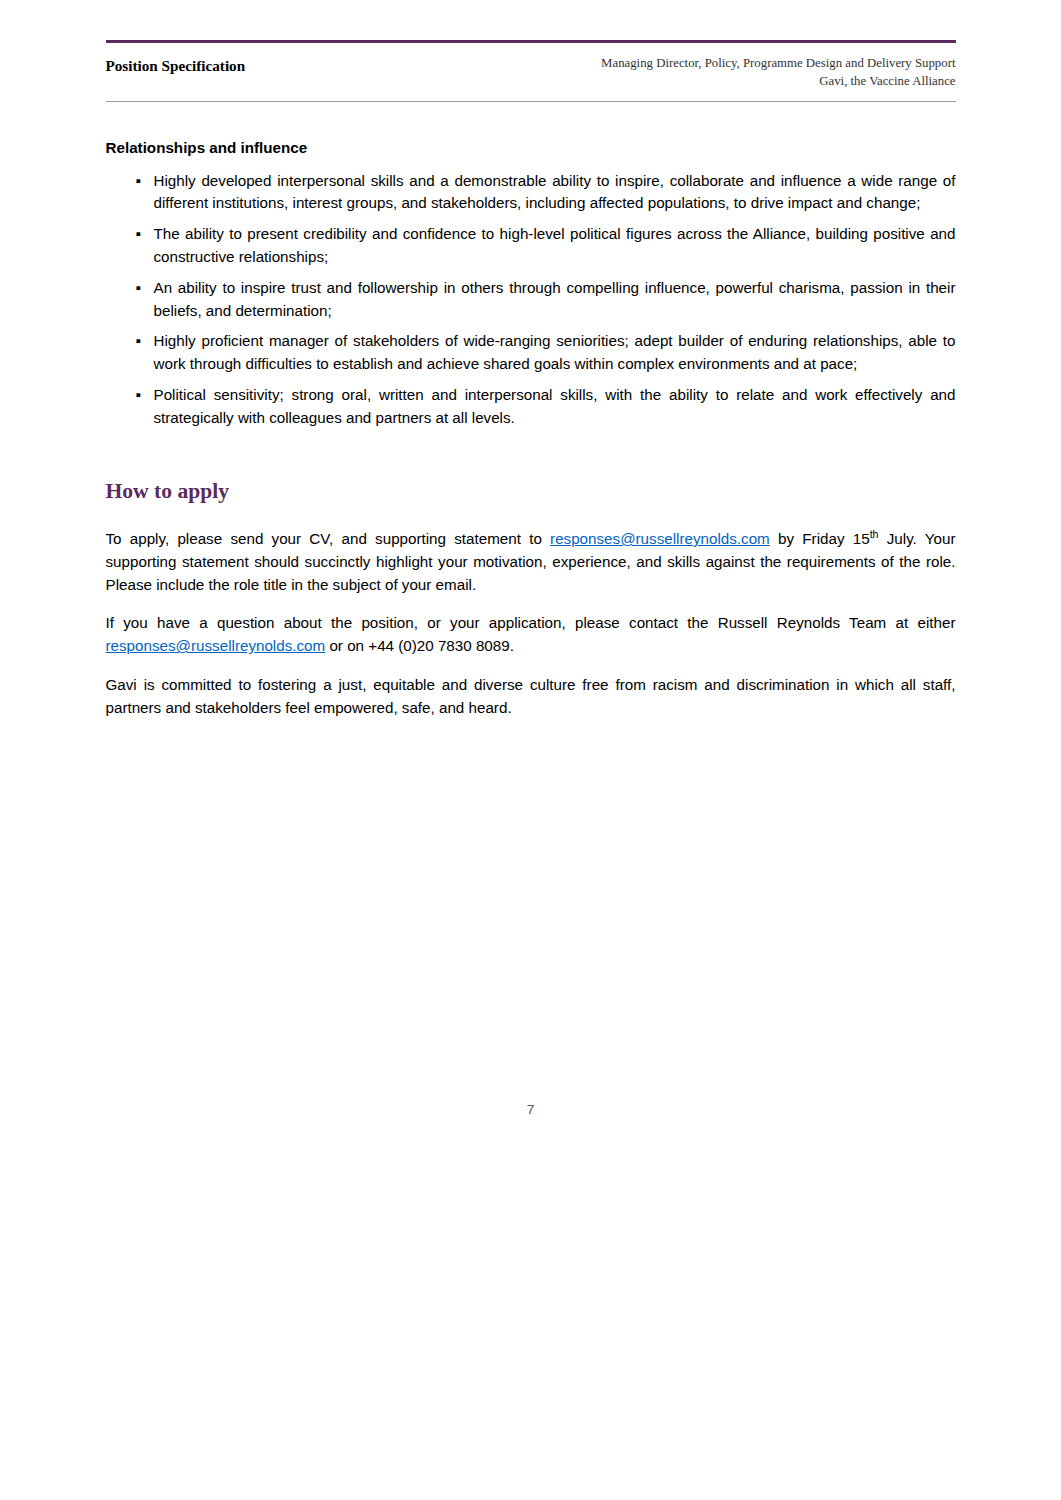Position Specification
Managing Director, Policy, Programme Design and Delivery Support
Gavi, the Vaccine Alliance
Relationships and influence
Highly developed interpersonal skills and a demonstrable ability to inspire, collaborate and influence a wide range of different institutions, interest groups, and stakeholders, including affected populations, to drive impact and change;
The ability to present credibility and confidence to high-level political figures across the Alliance, building positive and constructive relationships;
An ability to inspire trust and followership in others through compelling influence, powerful charisma, passion in their beliefs, and determination;
Highly proficient manager of stakeholders of wide-ranging seniorities; adept builder of enduring relationships, able to work through difficulties to establish and achieve shared goals within complex environments and at pace;
Political sensitivity; strong oral, written and interpersonal skills, with the ability to relate and work effectively and strategically with colleagues and partners at all levels.
How to apply
To apply, please send your CV, and supporting statement to responses@russellreynolds.com by Friday 15th July. Your supporting statement should succinctly highlight your motivation, experience, and skills against the requirements of the role. Please include the role title in the subject of your email.
If you have a question about the position, or your application, please contact the Russell Reynolds Team at either responses@russellreynolds.com or on +44 (0)20 7830 8089.
Gavi is committed to fostering a just, equitable and diverse culture free from racism and discrimination in which all staff, partners and stakeholders feel empowered, safe, and heard.
7